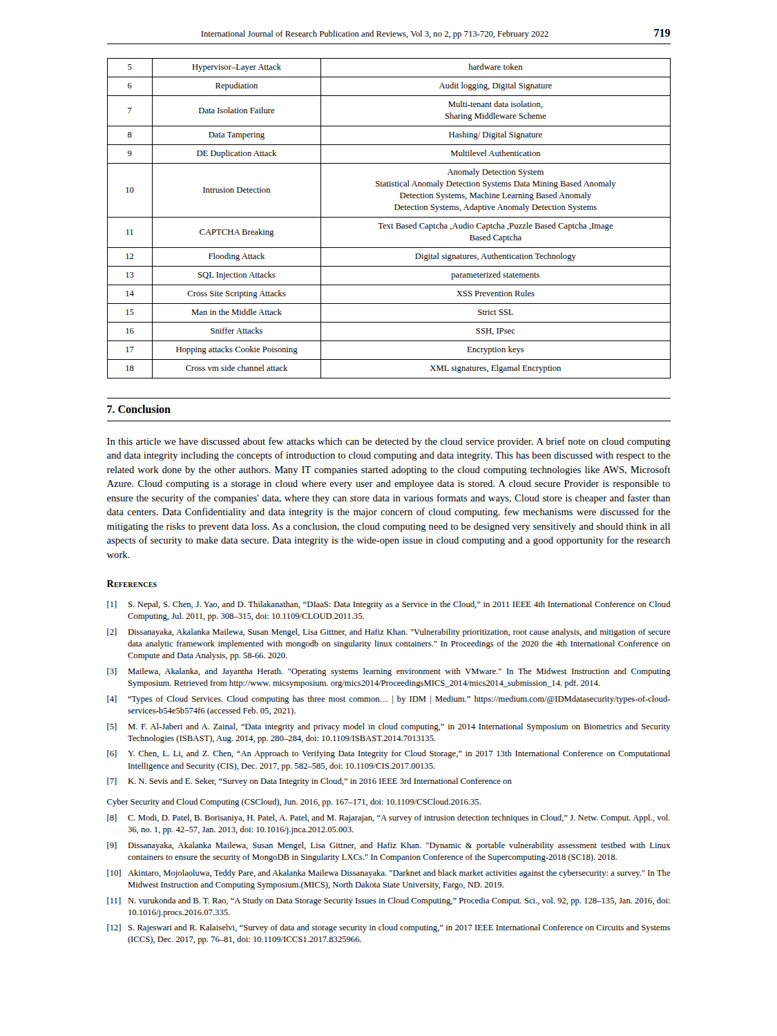International Journal of Research Publication and Reviews, Vol 3, no 2, pp 713-720, February 2022
719
| 5 | Hypervisor–Layer Attack | hardware token |
| 6 | Repudiation | Audit logging, Digital Signature |
| 7 | Data Isolation Failure | Multi-tenant data isolation, Sharing Middleware Scheme |
| 8 | Data Tampering | Hashing/ Digital Signature |
| 9 | DE Duplication Attack | Multilevel Authentication |
| 10 | Intrusion Detection | Anomaly Detection System Statistical Anomaly Detection Systems Data Mining Based Anomaly Detection Systems, Machine Learning Based Anomaly Detection Systems, Adaptive Anomaly Detection Systems |
| 11 | CAPTCHA Breaking | Text Based Captcha ,Audio Captcha ,Puzzle Based Captcha ,Image Based Captcha |
| 12 | Flooding Attack | Digital signatures, Authentication Technology |
| 13 | SQL Injection Attacks | parameterized statements |
| 14 | Cross Site Scripting Attacks | XSS Prevention Rules |
| 15 | Man in the Middle Attack | Strict SSL |
| 16 | Sniffer Attacks | SSH, IPsec |
| 17 | Hopping attacks Cookie Poisoning | Encryption keys |
| 18 | Cross vm side channel attack | XML signatures, Elgamal Encryption |
7. Conclusion
In this article we have discussed about few attacks which can be detected by the cloud service provider. A brief note on cloud computing and data integrity including the concepts of introduction to cloud computing and data integrity. This has been discussed with respect to the related work done by the other authors. Many IT companies started adopting to the cloud computing technologies like AWS, Microsoft Azure. Cloud computing is a storage in cloud where every user and employee data is stored. A cloud secure Provider is responsible to ensure the security of the companies' data, where they can store data in various formats and ways. Cloud store is cheaper and faster than data centers. Data Confidentiality and data integrity is the major concern of cloud computing. few mechanisms were discussed for the mitigating the risks to prevent data loss. As a conclusion, the cloud computing need to be designed very sensitively and should think in all aspects of security to make data secure. Data integrity is the wide-open issue in cloud computing and a good opportunity for the research work.
References
[1] S. Nepal, S. Chen, J. Yao, and D. Thilakanathan, “DIaaS: Data Integrity as a Service in the Cloud,” in 2011 IEEE 4th International Conference on Cloud Computing, Jul. 2011, pp. 308–315, doi: 10.1109/CLOUD.2011.35.
[2] Dissanayaka, Akalanka Mailewa, Susan Mengel, Lisa Gittner, and Hafiz Khan. "Vulnerability prioritization, root cause analysis, and mitigation of secure data analytic framework implemented with mongodb on singularity linux containers." In Proceedings of the 2020 the 4th International Conference on Compute and Data Analysis, pp. 58-66. 2020.
[3] Mailewa, Akalanka, and Jayantha Herath. "Operating systems learning environment with VMware." In The Midwest Instruction and Computing Symposium. Retrieved from http://www. micsymposium. org/mics2014/ProceedingsMICS_2014/mics2014_submission_14. pdf. 2014.
[4]“Types of Cloud Services. Cloud computing has three most common… | by IDM | Medium.” https://medium.com/@IDMdatasecurity/types-of-cloud-services-b54e5b574f6 (accessed Feb. 05, 2021).
[5] M. F. Al-Jaberi and A. Zainal, “Data integrity and privacy model in cloud computing,” in 2014 International Symposium on Biometrics and Security Technologies (ISBAST), Aug. 2014, pp. 280–284, doi: 10.1109/ISBAST.2014.7013135.
[6] Y. Chen, L. Li, and Z. Chen, “An Approach to Verifying Data Integrity for Cloud Storage,” in 2017 13th International Conference on Computational Intelligence and Security (CIS), Dec. 2017, pp. 582–585, doi: 10.1109/CIS.2017.00135.
[7] K. N. Sevis and E. Seker, “Survey on Data Integrity in Cloud,” in 2016 IEEE 3rd International Conference on
Cyber Security and Cloud Computing (CSCloud), Jun. 2016, pp. 167–171, doi: 10.1109/CSCloud.2016.35.
[8] C. Modi, D. Patel, B. Borisaniya, H. Patel, A. Patel, and M. Rajarajan, “A survey of intrusion detection techniques in Cloud,” J. Netw. Comput. Appl., vol. 36, no. 1, pp. 42–57, Jan. 2013, doi: 10.1016/j.jnca.2012.05.003.
[9] Dissanayaka, Akalanka Mailewa, Susan Mengel, Lisa Gittner, and Hafiz Khan. "Dynamic & portable vulnerability assessment testbed with Linux containers to ensure the security of MongoDB in Singularity LXCs." In Companion Conference of the Supercomputing-2018 (SC18). 2018.
[10] Akintaro, Mojolaoluwa, Teddy Pare, and Akalanka Mailewa Dissanayaka. "Darknet and black market activities against the cybersecurity: a survey." In The Midwest Instruction and Computing Symposium.(MICS), North Dakota State University, Fargo, ND. 2019.
[11] N. vurukonda and B. T. Rao, “A Study on Data Storage Security Issues in Cloud Computing,” Procedia Comput. Sci., vol. 92, pp. 128–135, Jan. 2016, doi: 10.1016/j.procs.2016.07.335.
[12] S. Rajeswari and R. Kalaiselvi, “Survey of data and storage security in cloud computing,” in 2017 IEEE International Conference on Circuits and Systems (ICCS), Dec. 2017, pp. 76–81, doi: 10.1109/ICCS1.2017.8325966.